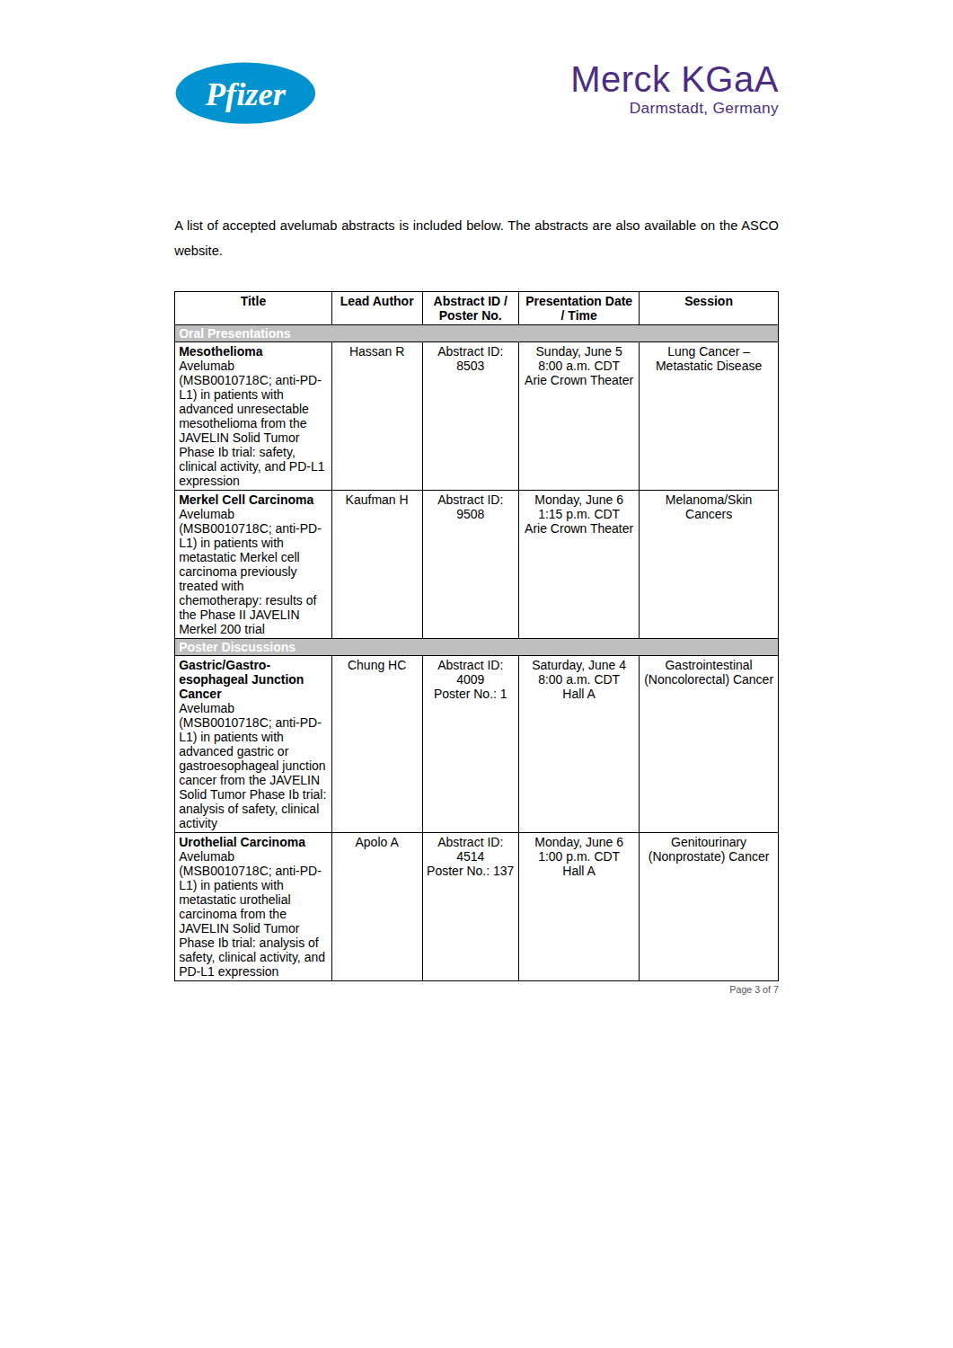Pfizer
Merck KGaA
Darmstadt, Germany
A list of accepted avelumab abstracts is included below. The abstracts are also available on the ASCO website.
| Title | Lead Author | Abstract ID / Poster No. | Presentation Date / Time | Session |
| --- | --- | --- | --- | --- |
| Oral Presentations |
| Mesothelioma Avelumab (MSB0010718C; anti-PD-L1) in patients with advanced unresectable mesothelioma from the JAVELIN Solid Tumor Phase Ib trial: safety, clinical activity, and PD-L1 expression | Hassan R | Abstract ID: 8503 | Sunday, June 5 8:00 a.m. CDT Arie Crown Theater | Lung Cancer – Metastatic Disease |
| Merkel Cell Carcinoma Avelumab (MSB0010718C; anti-PD-L1) in patients with metastatic Merkel cell carcinoma previously treated with chemotherapy: results of the Phase II JAVELIN Merkel 200 trial | Kaufman H | Abstract ID: 9508 | Monday, June 6 1:15 p.m. CDT Arie Crown Theater | Melanoma/Skin Cancers |
| Poster Discussions |
| Gastric/Gastro-esophageal Junction Cancer Avelumab (MSB0010718C; anti-PD-L1) in patients with advanced gastric or gastroesophageal junction cancer from the JAVELIN Solid Tumor Phase Ib trial: analysis of safety, clinical activity | Chung HC | Abstract ID: 4009 Poster No.: 1 | Saturday, June 4 8:00 a.m. CDT Hall A | Gastrointestinal (Noncolorectal) Cancer |
| Urothelial Carcinoma Avelumab (MSB0010718C; anti-PD-L1) in patients with metastatic urothelial carcinoma from the JAVELIN Solid Tumor Phase Ib trial: analysis of safety, clinical activity, and PD-L1 expression | Apolo A | Abstract ID: 4514 Poster No.: 137 | Monday, June 6 1:00 p.m. CDT Hall A | Genitourinary (Nonprostate) Cancer |
Page 3 of 7